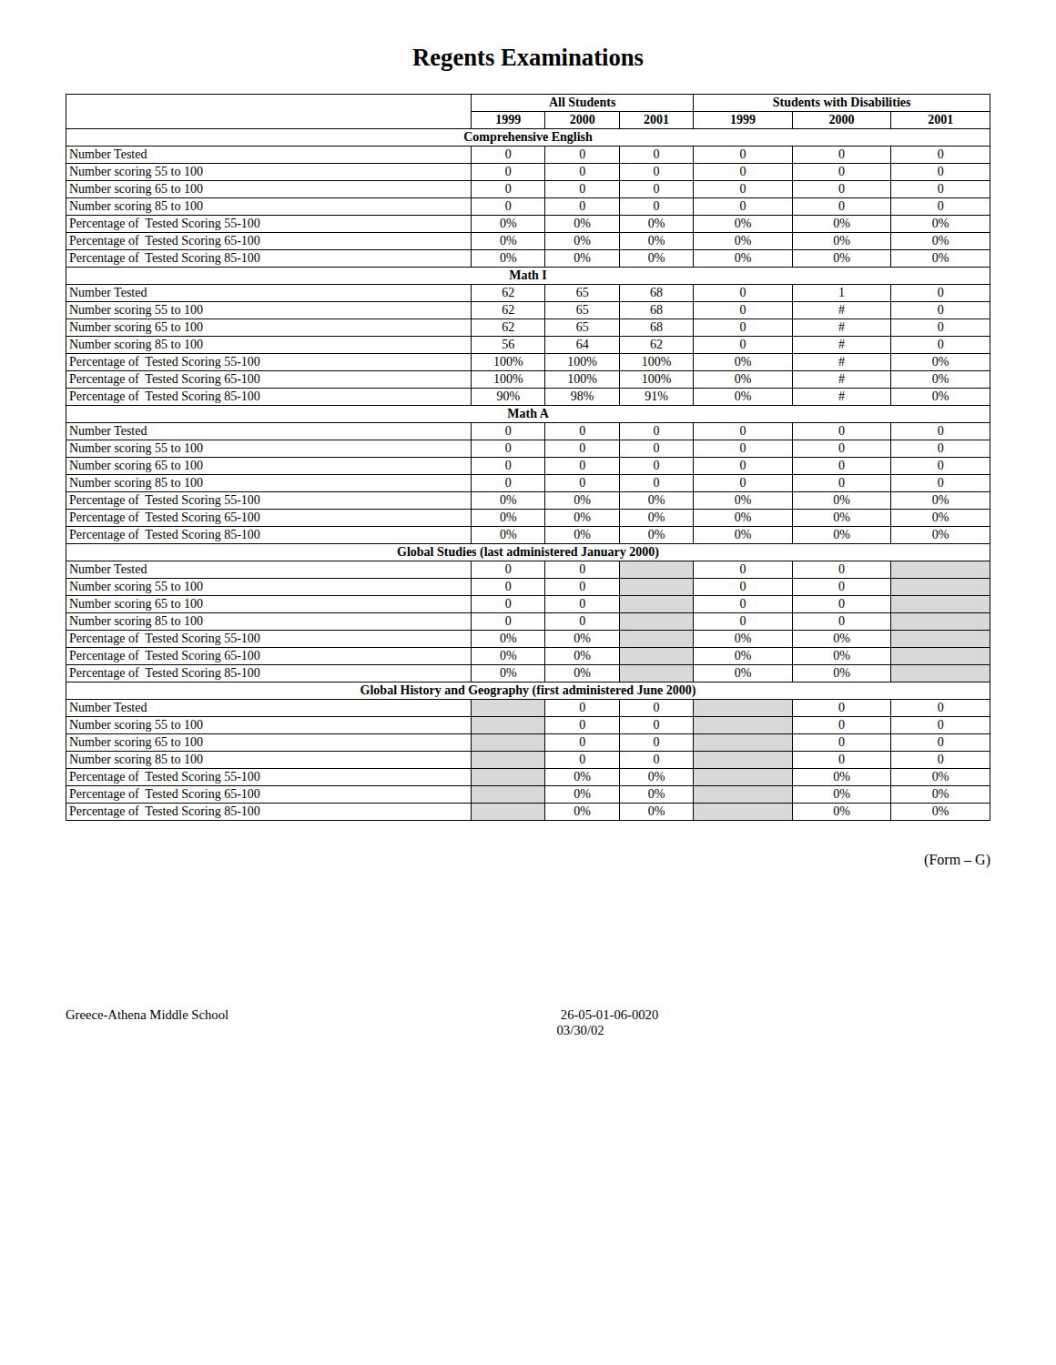Regents Examinations
| | All Students | Students with Disabilities |
| --- | --- | --- |
| 1999 | 2000 | 2001 | 1999 | 2000 | 2001 |
| Comprehensive English |
| Number Tested | 0 | 0 | 0 | 0 | 0 | 0 |
| Number scoring 55 to 100 | 0 | 0 | 0 | 0 | 0 | 0 |
| Number scoring 65 to 100 | 0 | 0 | 0 | 0 | 0 | 0 |
| Number scoring 85 to 100 | 0 | 0 | 0 | 0 | 0 | 0 |
| Percentage of Tested Scoring 55-100 | 0% | 0% | 0% | 0% | 0% | 0% |
| Percentage of Tested Scoring 65-100 | 0% | 0% | 0% | 0% | 0% | 0% |
| Percentage of Tested Scoring 85-100 | 0% | 0% | 0% | 0% | 0% | 0% |
| Math I |
| Number Tested | 62 | 65 | 68 | 0 | 1 | 0 |
| Number scoring 55 to 100 | 62 | 65 | 68 | 0 | # | 0 |
| Number scoring 65 to 100 | 62 | 65 | 68 | 0 | # | 0 |
| Number scoring 85 to 100 | 56 | 64 | 62 | 0 | # | 0 |
| Percentage of Tested Scoring 55-100 | 100% | 100% | 100% | 0% | # | 0% |
| Percentage of Tested Scoring 65-100 | 100% | 100% | 100% | 0% | # | 0% |
| Percentage of Tested Scoring 85-100 | 90% | 98% | 91% | 0% | # | 0% |
| Math A |
| Number Tested | 0 | 0 | 0 | 0 | 0 | 0 |
| Number scoring 55 to 100 | 0 | 0 | 0 | 0 | 0 | 0 |
| Number scoring 65 to 100 | 0 | 0 | 0 | 0 | 0 | 0 |
| Number scoring 85 to 100 | 0 | 0 | 0 | 0 | 0 | 0 |
| Percentage of Tested Scoring 55-100 | 0% | 0% | 0% | 0% | 0% | 0% |
| Percentage of Tested Scoring 65-100 | 0% | 0% | 0% | 0% | 0% | 0% |
| Percentage of Tested Scoring 85-100 | 0% | 0% | 0% | 0% | 0% | 0% |
| Global Studies (last administered January 2000) |
| Number Tested | 0 | 0 | | 0 | 0 | |
| Number scoring 55 to 100 | 0 | 0 | | 0 | 0 | |
| Number scoring 65 to 100 | 0 | 0 | | 0 | 0 | |
| Number scoring 85 to 100 | 0 | 0 | | 0 | 0 | |
| Percentage of Tested Scoring 55-100 | 0% | 0% | | 0% | 0% | |
| Percentage of Tested Scoring 65-100 | 0% | 0% | | 0% | 0% | |
| Percentage of Tested Scoring 85-100 | 0% | 0% | | 0% | 0% | |
| Global History and Geography (first administered June 2000) |
| Number Tested | | 0 | 0 | | 0 | 0 |
| Number scoring 55 to 100 | | 0 | 0 | | 0 | 0 |
| Number scoring 65 to 100 | | 0 | 0 | | 0 | 0 |
| Number scoring 85 to 100 | | 0 | 0 | | 0 | 0 |
| Percentage of Tested Scoring 55-100 | | 0% | 0% | | 0% | 0% |
| Percentage of Tested Scoring 65-100 | | 0% | 0% | | 0% | 0% |
| Percentage of Tested Scoring 85-100 | | 0% | 0% | | 0% | 0% |
(Form – G)
Greece-Athena Middle School
26-05-01-06-0020
03/30/02